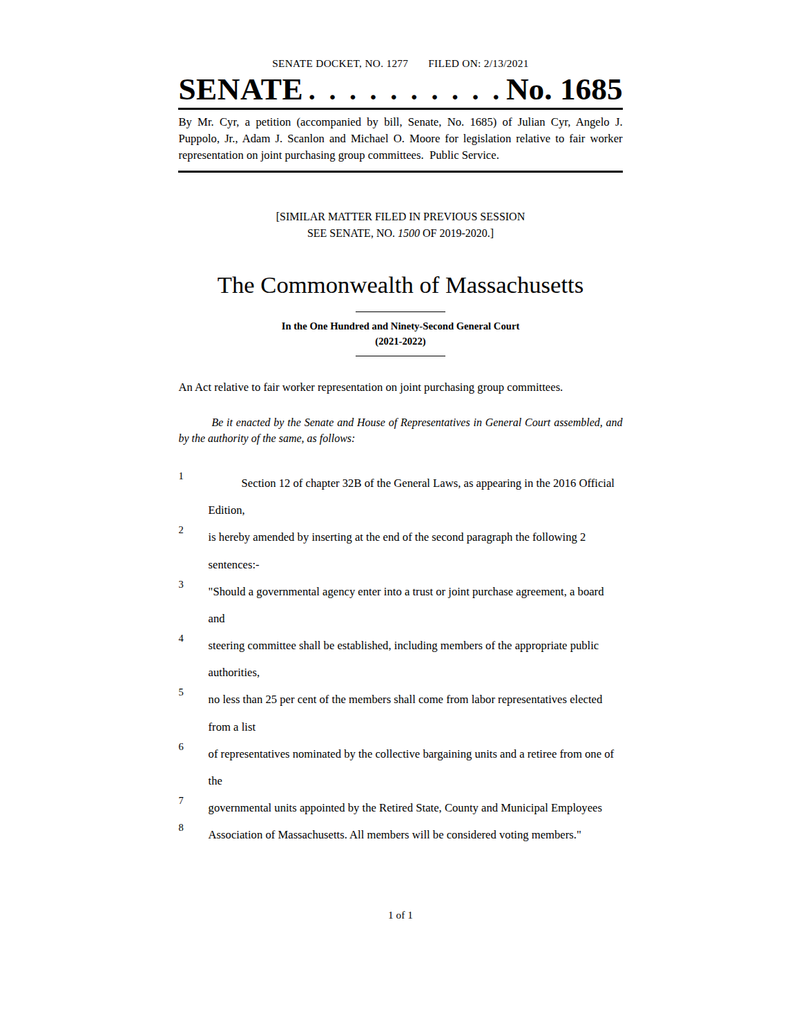SENATE DOCKET, NO. 1277 FILED ON: 2/13/2021
SENATE . . . . . . . . . . . . . . . No. 1685
By Mr. Cyr, a petition (accompanied by bill, Senate, No. 1685) of Julian Cyr, Angelo J. Puppolo, Jr., Adam J. Scanlon and Michael O. Moore for legislation relative to fair worker representation on joint purchasing group committees. Public Service.
[SIMILAR MATTER FILED IN PREVIOUS SESSION
SEE SENATE, NO. 1500 OF 2019-2020.]
The Commonwealth of Massachusetts
In the One Hundred and Ninety-Second General Court
(2021-2022)
An Act relative to fair worker representation on joint purchasing group committees.
Be it enacted by the Senate and House of Representatives in General Court assembled, and by the authority of the same, as follows:
| 1 | Section 12 of chapter 32B of the General Laws, as appearing in the 2016 Official Edition, |
| 2 | is hereby amended by inserting at the end of the second paragraph the following 2 sentences:- |
| 3 | "Should a governmental agency enter into a trust or joint purchase agreement, a board and |
| 4 | steering committee shall be established, including members of the appropriate public authorities, |
| 5 | no less than 25 per cent of the members shall come from labor representatives elected from a list |
| 6 | of representatives nominated by the collective bargaining units and a retiree from one of the |
| 7 | governmental units appointed by the Retired State, County and Municipal Employees |
| 8 | Association of Massachusetts. All members will be considered voting members." |
1 of 1